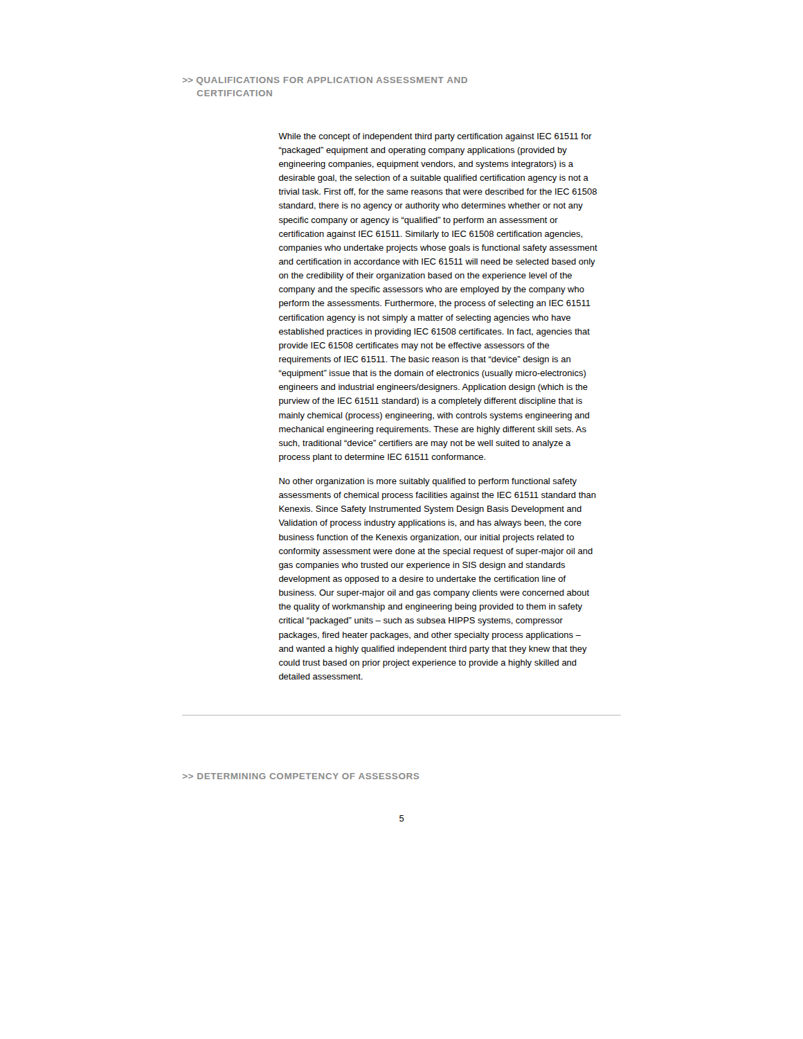>> Qualifications for Application Assessment and Certification
While the concept of independent third party certification against IEC 61511 for “packaged” equipment and operating company applications (provided by engineering companies, equipment vendors, and systems integrators) is a desirable goal, the selection of a suitable qualified certification agency is not a trivial task. First off, for the same reasons that were described for the IEC 61508 standard, there is no agency or authority who determines whether or not any specific company or agency is “qualified” to perform an assessment or certification against IEC 61511. Similarly to IEC 61508 certification agencies, companies who undertake projects whose goals is functional safety assessment and certification in accordance with IEC 61511 will need be selected based only on the credibility of their organization based on the experience level of the company and the specific assessors who are employed by the company who perform the assessments. Furthermore, the process of selecting an IEC 61511 certification agency is not simply a matter of selecting agencies who have established practices in providing IEC 61508 certificates. In fact, agencies that provide IEC 61508 certificates may not be effective assessors of the requirements of IEC 61511. The basic reason is that “device” design is an “equipment” issue that is the domain of electronics (usually micro-electronics) engineers and industrial engineers/designers. Application design (which is the purview of the IEC 61511 standard) is a completely different discipline that is mainly chemical (process) engineering, with controls systems engineering and mechanical engineering requirements. These are highly different skill sets. As such, traditional “device” certifiers are may not be well suited to analyze a process plant to determine IEC 61511 conformance.
No other organization is more suitably qualified to perform functional safety assessments of chemical process facilities against the IEC 61511 standard than Kenexis. Since Safety Instrumented System Design Basis Development and Validation of process industry applications is, and has always been, the core business function of the Kenexis organization, our initial projects related to conformity assessment were done at the special request of super-major oil and gas companies who trusted our experience in SIS design and standards development as opposed to a desire to undertake the certification line of business. Our super-major oil and gas company clients were concerned about the quality of workmanship and engineering being provided to them in safety critical “packaged” units – such as subsea HIPPS systems, compressor packages, fired heater packages, and other specialty process applications – and wanted a highly qualified independent third party that they knew that they could trust based on prior project experience to provide a highly skilled and detailed assessment.
>> Determining Competency of Assessors
5